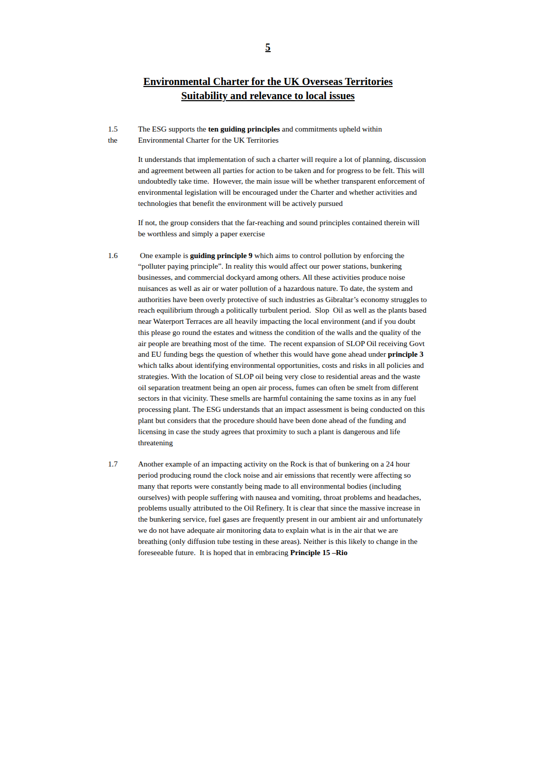5
Environmental Charter for the UK Overseas Territories Suitability and relevance to local issues
1.5the
The ESG supports the ten guiding principles and commitments upheld within Environmental Charter for the UK Territories
It understands that implementation of such a charter will require a lot of planning, discussion and agreement between all parties for action to be taken and for progress to be felt. This will undoubtedly take time. However, the main issue will be whether transparent enforcement of environmental legislation will be encouraged under the Charter and whether activities and technologies that benefit the environment will be actively pursued
If not, the group considers that the far-reaching and sound principles contained therein will be worthless and simply a paper exercise
1.6
One example is guiding principle 9 which aims to control pollution by enforcing the “polluter paying principle”. In reality this would affect our power stations, bunkering businesses, and commercial dockyard among others. All these activities produce noise nuisances as well as air or water pollution of a hazardous nature. To date, the system and authorities have been overly protective of such industries as Gibraltar’s economy struggles to reach equilibrium through a politically turbulent period. Slop Oil as well as the plants based near Waterport Terraces are all heavily impacting the local environment (and if you doubt this please go round the estates and witness the condition of the walls and the quality of the air people are breathing most of the time. The recent expansion of SLOP Oil receiving Govt and EU funding begs the question of whether this would have gone ahead under principle 3 which talks about identifying environmental opportunities, costs and risks in all policies and strategies. With the location of SLOP oil being very close to residential areas and the waste oil separation treatment being an open air process, fumes can often be smelt from different sectors in that vicinity. These smells are harmful containing the same toxins as in any fuel processing plant. The ESG understands that an impact assessment is being conducted on this plant but considers that the procedure should have been done ahead of the funding and licensing in case the study agrees that proximity to such a plant is dangerous and life threatening
1.7
Another example of an impacting activity on the Rock is that of bunkering on a 24 hour period producing round the clock noise and air emissions that recently were affecting so many that reports were constantly being made to all environmental bodies (including ourselves) with people suffering with nausea and vomiting, throat problems and headaches, problems usually attributed to the Oil Refinery. It is clear that since the massive increase in the bunkering service, fuel gases are frequently present in our ambient air and unfortunately we do not have adequate air monitoring data to explain what is in the air that we are breathing (only diffusion tube testing in these areas). Neither is this likely to change in the foreseeable future. It is hoped that in embracing Principle 15 –Rio